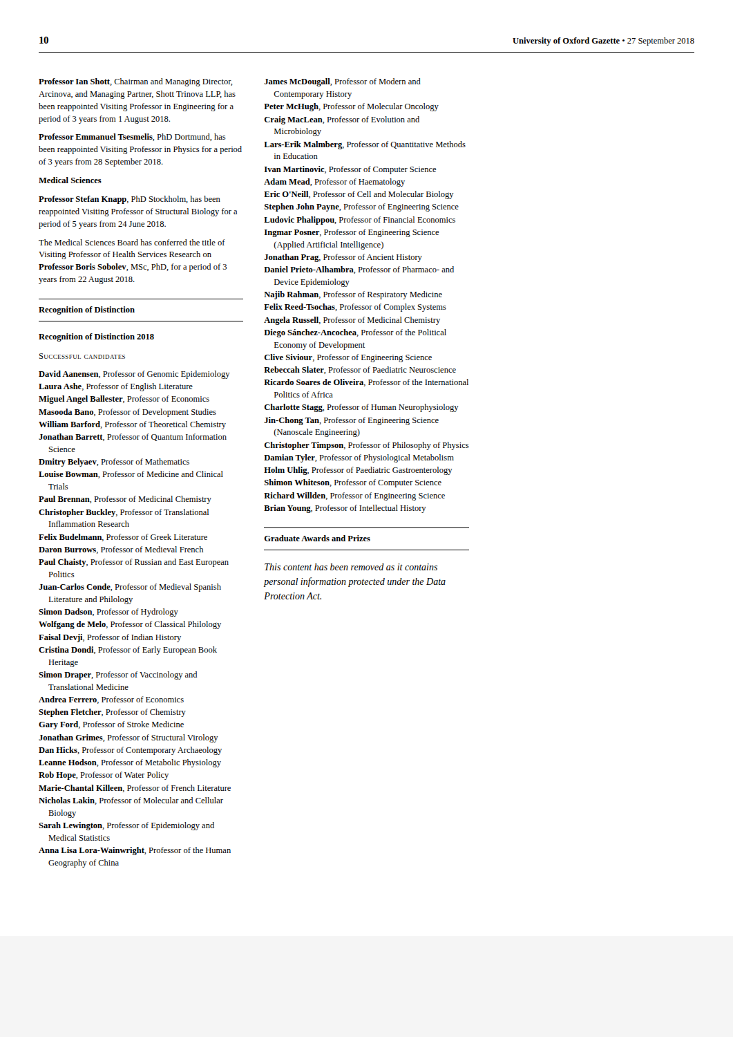10 University of Oxford Gazette • 27 September 2018
Professor Ian Shott, Chairman and Managing Director, Arcinova, and Managing Partner, Shott Trinova LLP, has been reappointed Visiting Professor in Engineering for a period of 3 years from 1 August 2018.
Professor Emmanuel Tsesmelis, PhD Dortmund, has been reappointed Visiting Professor in Physics for a period of 3 years from 28 September 2018.
Medical Sciences
Professor Stefan Knapp, PhD Stockholm, has been reappointed Visiting Professor of Structural Biology for a period of 5 years from 24 June 2018.
The Medical Sciences Board has conferred the title of Visiting Professor of Health Services Research on Professor Boris Sobolev, MSc, PhD, for a period of 3 years from 22 August 2018.
Recognition of Distinction
Recognition of Distinction 2018
Successful candidates
David Aanensen, Professor of Genomic Epidemiology
Laura Ashe, Professor of English Literature
Miguel Angel Ballester, Professor of Economics
Masooda Bano, Professor of Development Studies
William Barford, Professor of Theoretical Chemistry
Jonathan Barrett, Professor of Quantum Information Science
Dmitry Belyaev, Professor of Mathematics
Louise Bowman, Professor of Medicine and Clinical Trials
Paul Brennan, Professor of Medicinal Chemistry
Christopher Buckley, Professor of Translational Inflammation Research
Felix Budelmann, Professor of Greek Literature
Daron Burrows, Professor of Medieval French
Paul Chaisty, Professor of Russian and East European Politics
Juan-Carlos Conde, Professor of Medieval Spanish Literature and Philology
Simon Dadson, Professor of Hydrology
Wolfgang de Melo, Professor of Classical Philology
Faisal Devji, Professor of Indian History
Cristina Dondi, Professor of Early European Book Heritage
Simon Draper, Professor of Vaccinology and Translational Medicine
Andrea Ferrero, Professor of Economics
Stephen Fletcher, Professor of Chemistry
Gary Ford, Professor of Stroke Medicine
Jonathan Grimes, Professor of Structural Virology
Dan Hicks, Professor of Contemporary Archaeology
Leanne Hodson, Professor of Metabolic Physiology
Rob Hope, Professor of Water Policy
Marie-Chantal Killeen, Professor of French Literature
Nicholas Lakin, Professor of Molecular and Cellular Biology
Sarah Lewington, Professor of Epidemiology and Medical Statistics
Anna Lisa Lora-Wainwright, Professor of the Human Geography of China
James McDougall, Professor of Modern and Contemporary History
Peter McHugh, Professor of Molecular Oncology
Craig MacLean, Professor of Evolution and Microbiology
Lars-Erik Malmberg, Professor of Quantitative Methods in Education
Ivan Martinovic, Professor of Computer Science
Adam Mead, Professor of Haematology
Eric O'Neill, Professor of Cell and Molecular Biology
Stephen John Payne, Professor of Engineering Science
Ludovic Phalippou, Professor of Financial Economics
Ingmar Posner, Professor of Engineering Science (Applied Artificial Intelligence)
Jonathan Prag, Professor of Ancient History
Daniel Prieto-Alhambra, Professor of Pharmaco- and Device Epidemiology
Najib Rahman, Professor of Respiratory Medicine
Felix Reed-Tsochas, Professor of Complex Systems
Angela Russell, Professor of Medicinal Chemistry
Diego Sánchez-Ancochea, Professor of the Political Economy of Development
Clive Siviour, Professor of Engineering Science
Rebeccah Slater, Professor of Paediatric Neuroscience
Ricardo Soares de Oliveira, Professor of the International Politics of Africa
Charlotte Stagg, Professor of Human Neurophysiology
Jin-Chong Tan, Professor of Engineering Science (Nanoscale Engineering)
Christopher Timpson, Professor of Philosophy of Physics
Damian Tyler, Professor of Physiological Metabolism
Holm Uhlig, Professor of Paediatric Gastroenterology
Shimon Whiteson, Professor of Computer Science
Richard Willden, Professor of Engineering Science
Brian Young, Professor of Intellectual History
Graduate Awards and Prizes
This content has been removed as it contains personal information protected under the Data Protection Act.